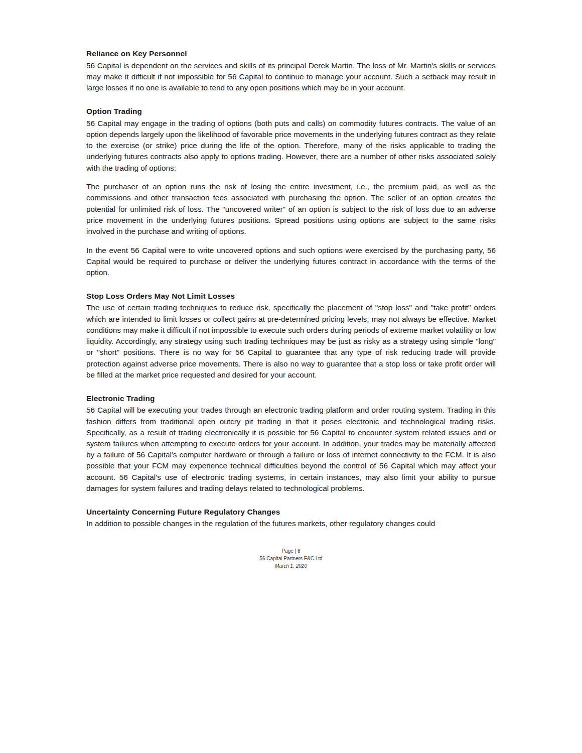Reliance on Key Personnel
56 Capital is dependent on the services and skills of its principal Derek Martin. The loss of Mr. Martin's skills or services may make it difficult if not impossible for 56 Capital to continue to manage your account. Such a setback may result in large losses if no one is available to tend to any open positions which may be in your account.
Option Trading
56 Capital may engage in the trading of options (both puts and calls) on commodity futures contracts. The value of an option depends largely upon the likelihood of favorable price movements in the underlying futures contract as they relate to the exercise (or strike) price during the life of the option. Therefore, many of the risks applicable to trading the underlying futures contracts also apply to options trading. However, there are a number of other risks associated solely with the trading of options:
The purchaser of an option runs the risk of losing the entire investment, i.e., the premium paid, as well as the commissions and other transaction fees associated with purchasing the option. The seller of an option creates the potential for unlimited risk of loss. The "uncovered writer" of an option is subject to the risk of loss due to an adverse price movement in the underlying futures positions. Spread positions using options are subject to the same risks involved in the purchase and writing of options.
In the event 56 Capital were to write uncovered options and such options were exercised by the purchasing party, 56 Capital would be required to purchase or deliver the underlying futures contract in accordance with the terms of the option.
Stop Loss Orders May Not Limit Losses
The use of certain trading techniques to reduce risk, specifically the placement of "stop loss" and "take profit" orders which are intended to limit losses or collect gains at pre-determined pricing levels, may not always be effective. Market conditions may make it difficult if not impossible to execute such orders during periods of extreme market volatility or low liquidity. Accordingly, any strategy using such trading techniques may be just as risky as a strategy using simple "long" or "short" positions. There is no way for 56 Capital to guarantee that any type of risk reducing trade will provide protection against adverse price movements. There is also no way to guarantee that a stop loss or take profit order will be filled at the market price requested and desired for your account.
Electronic Trading
56 Capital will be executing your trades through an electronic trading platform and order routing system. Trading in this fashion differs from traditional open outcry pit trading in that it poses electronic and technological trading risks. Specifically, as a result of trading electronically it is possible for 56 Capital to encounter system related issues and or system failures when attempting to execute orders for your account. In addition, your trades may be materially affected by a failure of 56 Capital's computer hardware or through a failure or loss of internet connectivity to the FCM. It is also possible that your FCM may experience technical difficulties beyond the control of 56 Capital which may affect your account. 56 Capital's use of electronic trading systems, in certain instances, may also limit your ability to pursue damages for system failures and trading delays related to technological problems.
Uncertainty Concerning Future Regulatory Changes
In addition to possible changes in the regulation of the futures markets, other regulatory changes could
Page | 8
56 Capital Partners F&C Ltd
March 1, 2020